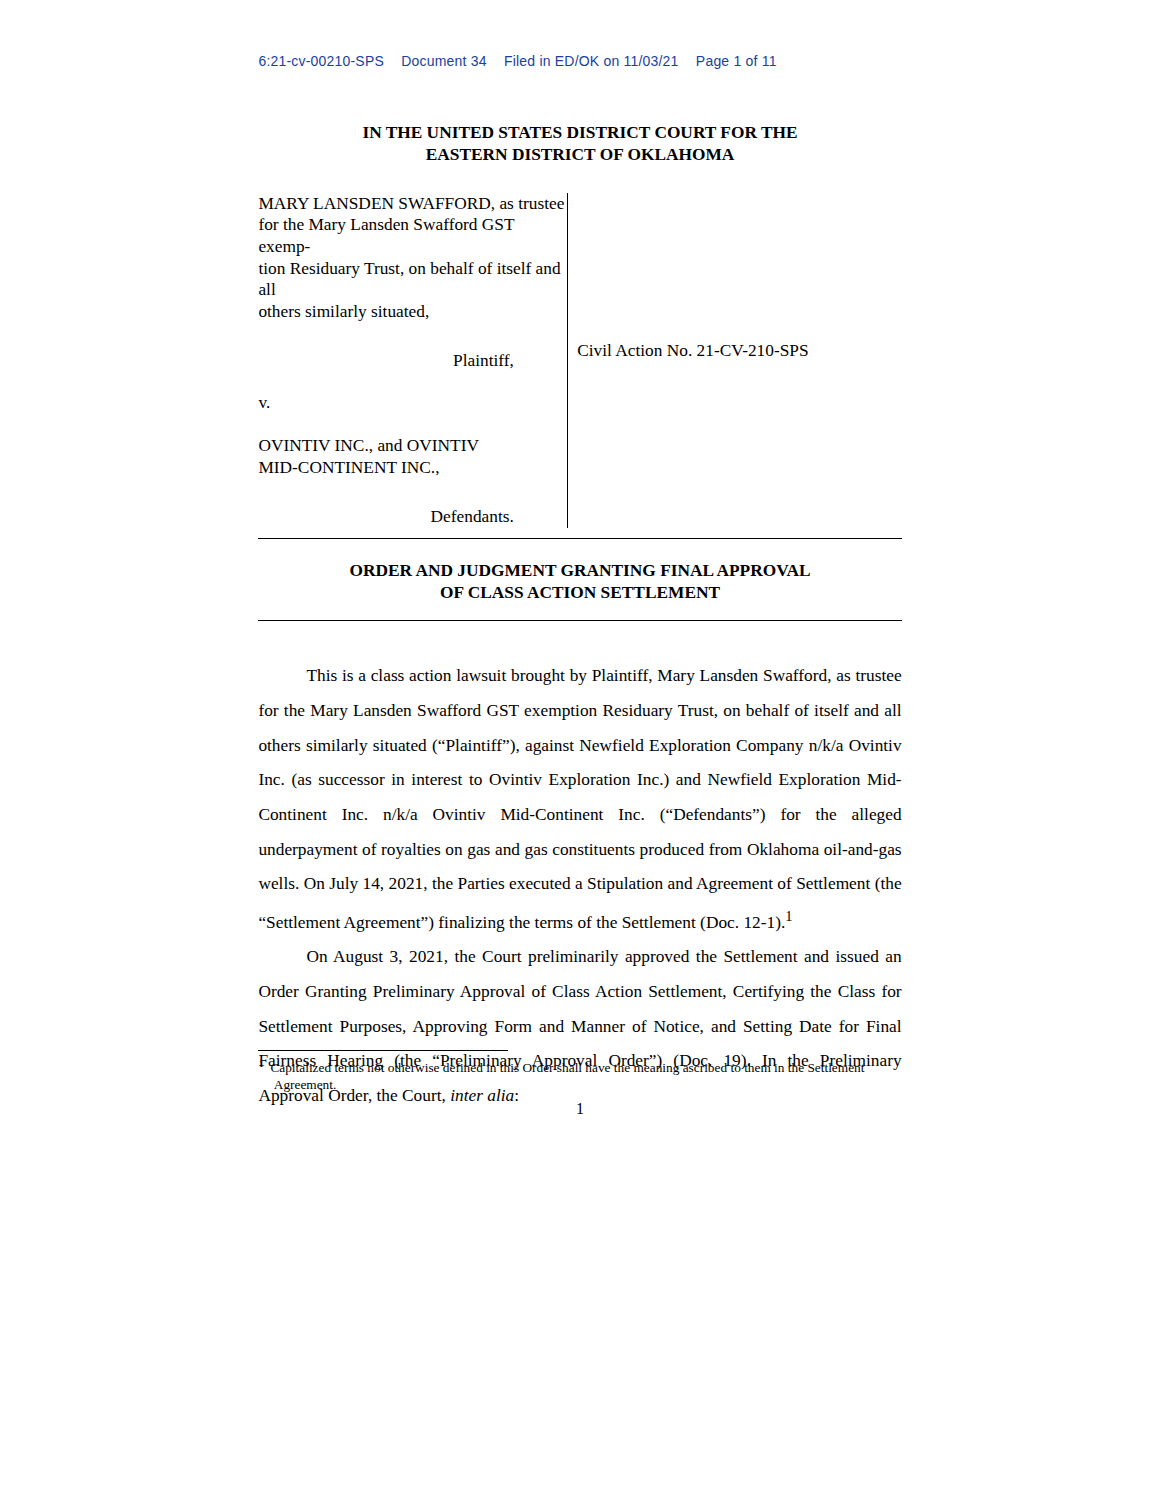6:21-cv-00210-SPS Document 34 Filed in ED/OK on 11/03/21 Page 1 of 11
IN THE UNITED STATES DISTRICT COURT FOR THE
EASTERN DISTRICT OF OKLAHOMA
| MARY LANSDEN SWAFFORD, as trustee for the Mary Lansden Swafford GST exemp- tion Residuary Trust, on behalf of itself and all others similarly situated, Plaintiff, v. OVINTIV INC., and OVINTIV MID-CONTINENT INC., Defendants. | Civil Action No. 21-CV-210-SPS |
ORDER AND JUDGMENT GRANTING FINAL APPROVAL
OF CLASS ACTION SETTLEMENT
This is a class action lawsuit brought by Plaintiff, Mary Lansden Swafford, as trustee for the Mary Lansden Swafford GST exemption Residuary Trust, on behalf of itself and all others similarly situated (“Plaintiff”), against Newfield Exploration Company n/k/a Ovintiv Inc. (as successor in interest to Ovintiv Exploration Inc.) and Newfield Exploration Mid-Continent Inc. n/k/a Ovintiv Mid-Continent Inc. (“Defendants”) for the alleged underpayment of royalties on gas and gas constituents produced from Oklahoma oil-and-gas wells. On July 14, 2021, the Parties executed a Stipulation and Agreement of Settlement (the “Settlement Agreement”) finalizing the terms of the Settlement (Doc. 12-1).1
On August 3, 2021, the Court preliminarily approved the Settlement and issued an Order Granting Preliminary Approval of Class Action Settlement, Certifying the Class for Settlement Purposes, Approving Form and Manner of Notice, and Setting Date for Final Fairness Hearing (the “Preliminary Approval Order”) (Doc. 19). In the Preliminary Approval Order, the Court, inter alia:
1 Capitalized terms not otherwise defined in this Order shall have the meaning ascribed to them in the Settlement Agreement.
1